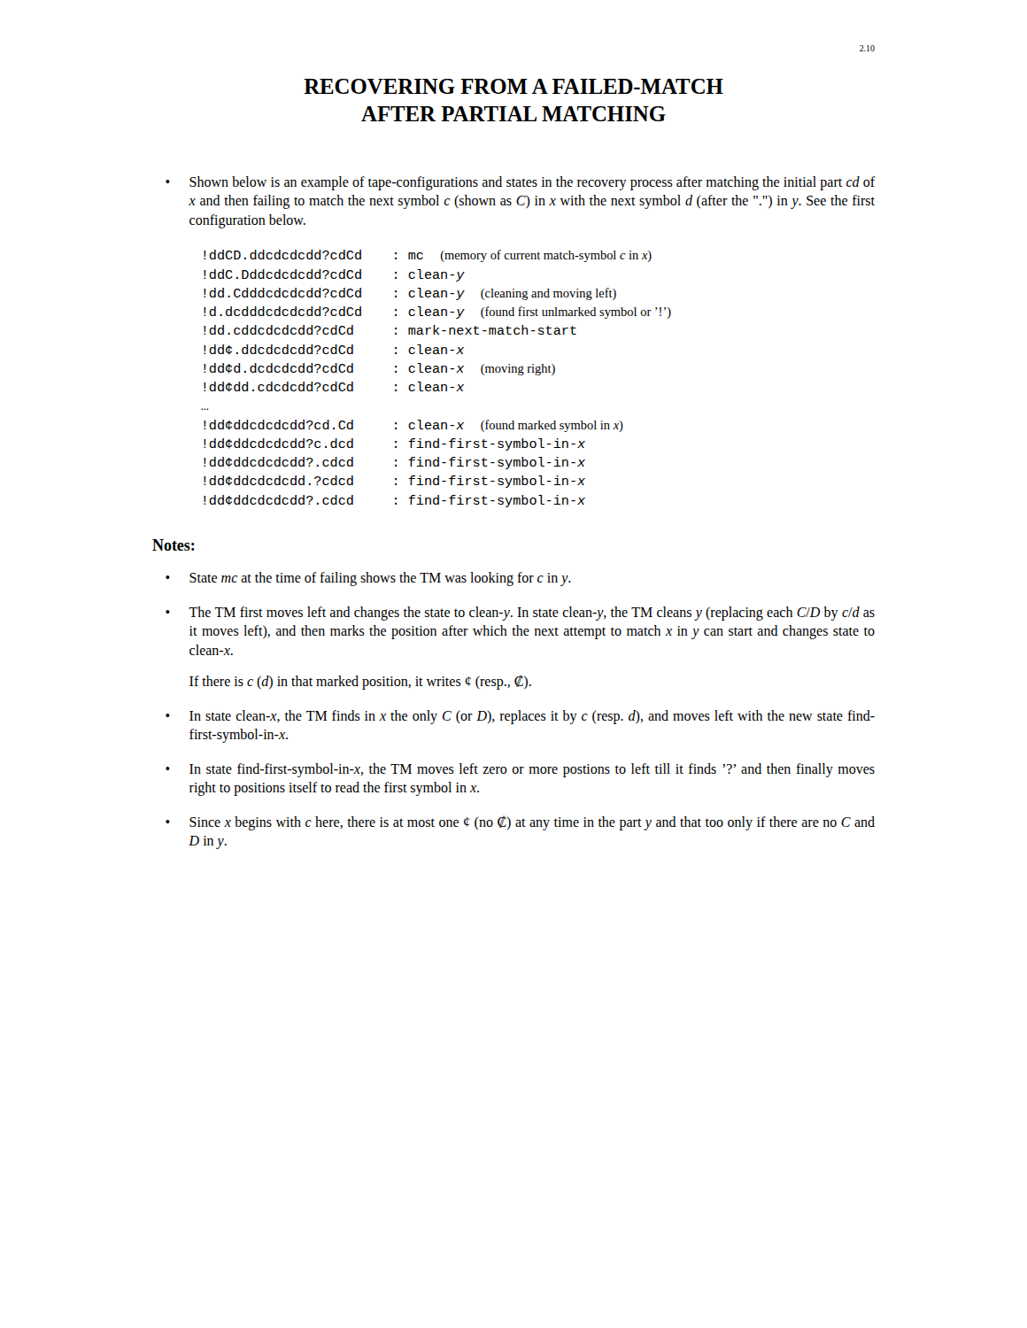2.10
RECOVERING FROM A FAILED-MATCH
AFTER PARTIAL MATCHING
Shown below is an example of tape-configurations and states in the recovery process after matching the initial part cd of x and then failing to match the next symbol c (shown as C) in x with the next symbol d (after the ".") in y. See the first configuration below.
| !ddCD.ddcdcdcdd?cdCd | : mc (memory of current match-symbol c in x ) |
| !ddC.Dddcdcdcdd?cdCd | : clean- y |
| !dd.Cdddcdcdcdd?cdCd | : clean- y (cleaning and moving left) |
| !d.dcdddcdcdcdd?cdCd | : clean- y (found first unlmarked symbol or ’!’) |
| !dd.cddcdcdcdd?cdCd | : mark-next-match-start |
| !dd¢.ddcdcdcdd?cdCd | : clean- x |
| !dd¢d.dcdcdcdd?cdCd | : clean- x (moving right) |
| !dd¢dd.cdcdcdd?cdCd | : clean- x |
| … |
| !dd¢ddcdcdcdd?cd.Cd | : clean- x (found marked symbol in x ) |
| !dd¢ddcdcdcdd?c.dcd | : find-first-symbol-in- x |
| !dd¢ddcdcdcdd?.cdcd | : find-first-symbol-in- x |
| !dd¢ddcdcdcdd.?cdcd | : find-first-symbol-in- x |
| !dd¢ddcdcdcdd?.cdcd | : find-first-symbol-in- x |
Notes:
State mc at the time of failing shows the TM was looking for c in y.
The TM first moves left and changes the state to clean-y. In state clean-y, the TM cleans y (replacing each C/D by c/d as it moves left), and then marks the position after which the next attempt to match x in y can start and changes state to clean-x.
If there is c (d) in that marked position, it writes ¢ (resp., ₡).
In state clean-x, the TM finds in x the only C (or D), replaces it by c (resp. d), and moves left with the new state find-first-symbol-in-x.
In state find-first-symbol-in-x, the TM moves left zero or more postions to left till it finds ’?’ and then finally moves right to positions itself to read the first symbol in x.
Since x begins with c here, there is at most one ¢ (no ₡) at any time in the part y and that too only if there are no C and D in y.